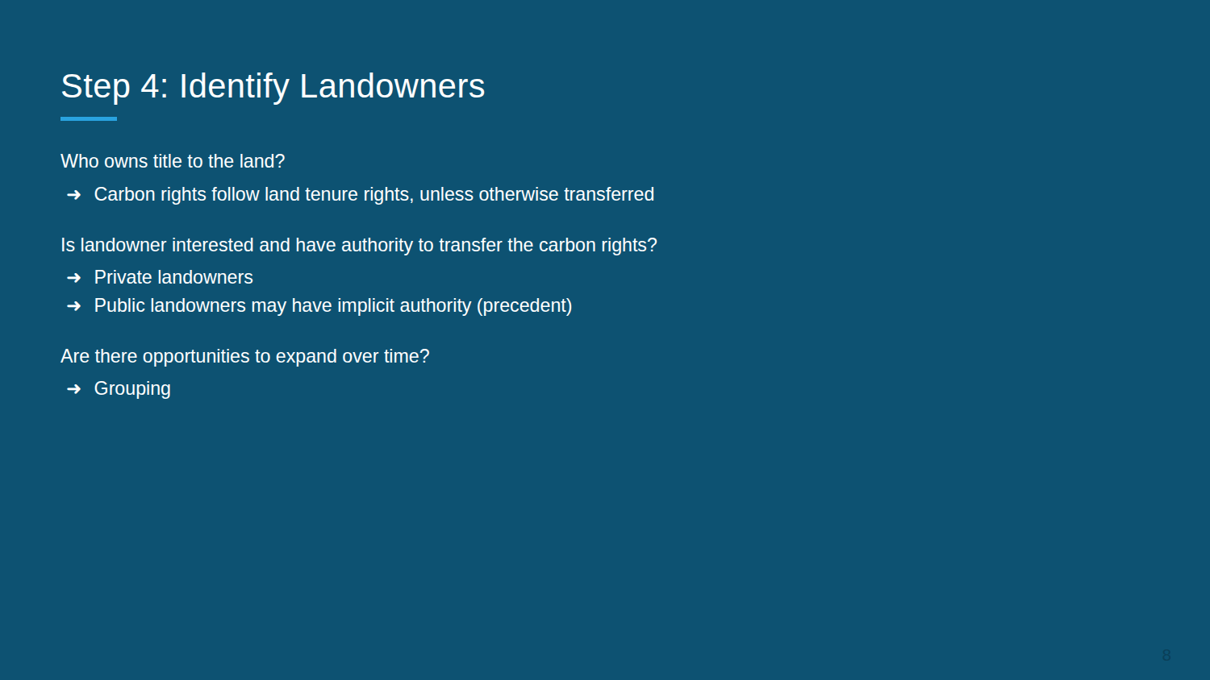Step 4: Identify Landowners
Who owns title to the land?
Carbon rights follow land tenure rights, unless otherwise transferred
Is landowner interested and have authority to transfer the carbon rights?
Private landowners
Public landowners may have implicit authority (precedent)
Are there opportunities to expand over time?
Grouping
8